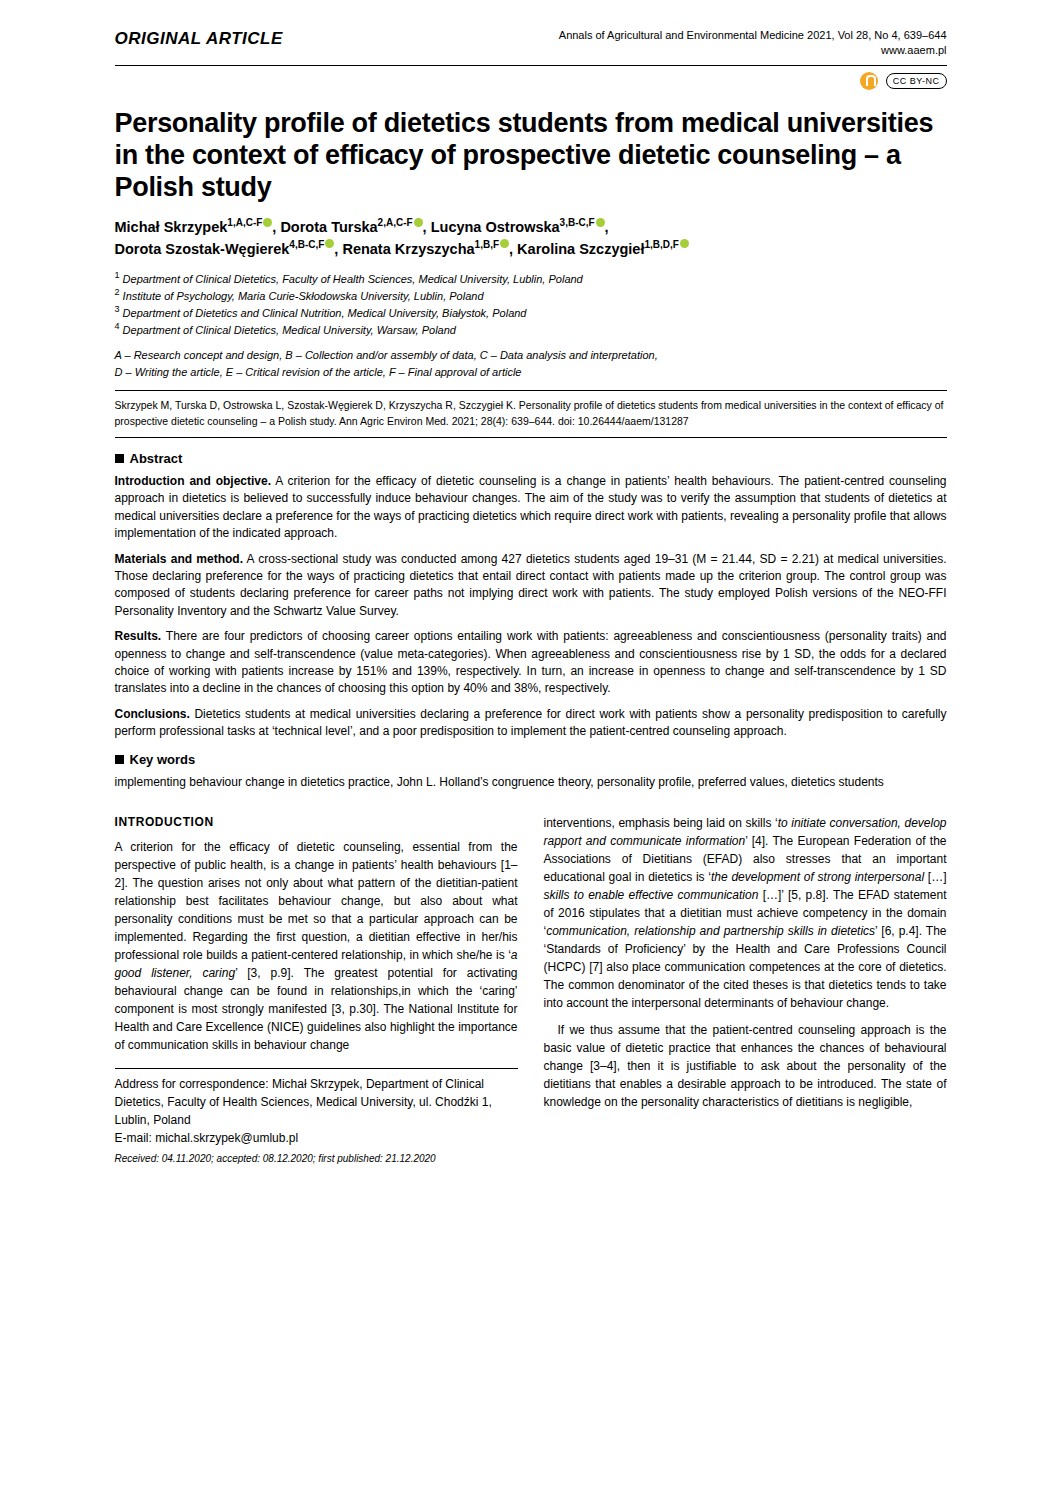ORIGINAL ARTICLE
Annals of Agricultural and Environmental Medicine 2021, Vol 28, No 4, 639–644
www.aaem.pl
CC BY-NC
Personality profile of dietetics students from medical universities in the context of efficacy of prospective dietetic counseling – a Polish study
Michał Skrzypek1,A,C-F , Dorota Turska2,A,C-F , Lucyna Ostrowska3,B-C,F ,
Dorota Szostak-Węgierek4,B-C,F , Renata Krzyszycha1,B,F , Karolina Szczygieł1,B,D,F
1 Department of Clinical Dietetics, Faculty of Health Sciences, Medical University, Lublin, Poland
2 Institute of Psychology, Maria Curie-Skłodowska University, Lublin, Poland
3 Department of Dietetics and Clinical Nutrition, Medical University, Białystok, Poland
4 Department of Clinical Dietetics, Medical University, Warsaw, Poland
A – Research concept and design, B – Collection and/or assembly of data, C – Data analysis and interpretation,
D – Writing the article, E – Critical revision of the article, F – Final approval of article
Skrzypek M, Turska D, Ostrowska L, Szostak-Węgierek D, Krzyszycha R, Szczygieł K. Personality profile of dietetics students from medical universities in the context of efficacy of prospective dietetic counseling – a Polish study. Ann Agric Environ Med. 2021; 28(4): 639–644. doi: 10.26444/aaem/131287
Abstract
Introduction and objective. A criterion for the efficacy of dietetic counseling is a change in patients’ health behaviours. The patient-centred counseling approach in dietetics is believed to successfully induce behaviour changes. The aim of the study was to verify the assumption that students of dietetics at medical universities declare a preference for the ways of practicing dietetics which require direct work with patients, revealing a personality profile that allows implementation of the indicated approach.
Materials and method. A cross-sectional study was conducted among 427 dietetics students aged 19–31 (M = 21.44, SD = 2.21) at medical universities. Those declaring preference for the ways of practicing dietetics that entail direct contact with patients made up the criterion group. The control group was composed of students declaring preference for career paths not implying direct work with patients. The study employed Polish versions of the NEO-FFI Personality Inventory and the Schwartz Value Survey.
Results. There are four predictors of choosing career options entailing work with patients: agreeableness and conscientiousness (personality traits) and openness to change and self-transcendence (value meta-categories). When agreeableness and conscientiousness rise by 1 SD, the odds for a declared choice of working with patients increase by 151% and 139%, respectively. In turn, an increase in openness to change and self-transcendence by 1 SD translates into a decline in the chances of choosing this option by 40% and 38%, respectively.
Conclusions. Dietetics students at medical universities declaring a preference for direct work with patients show a personality predisposition to carefully perform professional tasks at ‘technical level’, and a poor predisposition to implement the patient-centred counseling approach.
Key words
implementing behaviour change in dietetics practice, John L. Holland’s congruence theory, personality profile, preferred values, dietetics students
INTRODUCTION
A criterion for the efficacy of dietetic counseling, essential from the perspective of public health, is a change in patients’ health behaviours [1–2]. The question arises not only about what pattern of the dietitian-patient relationship best facilitates behaviour change, but also about what personality conditions must be met so that a particular approach can be implemented. Regarding the first question, a dietitian effective in her/his professional role builds a patient-centered relationship, in which she/he is ‘a good listener, caring’ [3, p.9]. The greatest potential for activating behavioural change can be found in relationships,in which the ‘caring’ component is most strongly manifested [3, p.30]. The National Institute for Health and Care Excellence (NICE) guidelines also highlight the importance of communication skills in behaviour change
Address for correspondence: Michał Skrzypek, Department of Clinical Dietetics, Faculty of Health Sciences, Medical University, ul. Chodźki 1, Lublin, Poland
E-mail: michal.skrzypek@umlub.pl
Received: 04.11.2020; accepted: 08.12.2020; first published: 21.12.2020
interventions, emphasis being laid on skills ‘to initiate conversation, develop rapport and communicate information’ [4]. The European Federation of the Associations of Dietitians (EFAD) also stresses that an important educational goal in dietetics is ‘the development of strong interpersonal […] skills to enable effective communication […]’ [5, p.8]. The EFAD statement of 2016 stipulates that a dietitian must achieve competency in the domain ‘communication, relationship and partnership skills in dietetics’ [6, p.4]. The ‘Standards of Proficiency’ by the Health and Care Professions Council (HCPC) [7] also place communication competences at the core of dietetics. The common denominator of the cited theses is that dietetics tends to take into account the interpersonal determinants of behaviour change.
If we thus assume that the patient-centred counseling approach is the basic value of dietetic practice that enhances the chances of behavioural change [3–4], then it is justifiable to ask about the personality of the dietitians that enables a desirable approach to be introduced. The state of knowledge on the personality characteristics of dietitians is negligible,